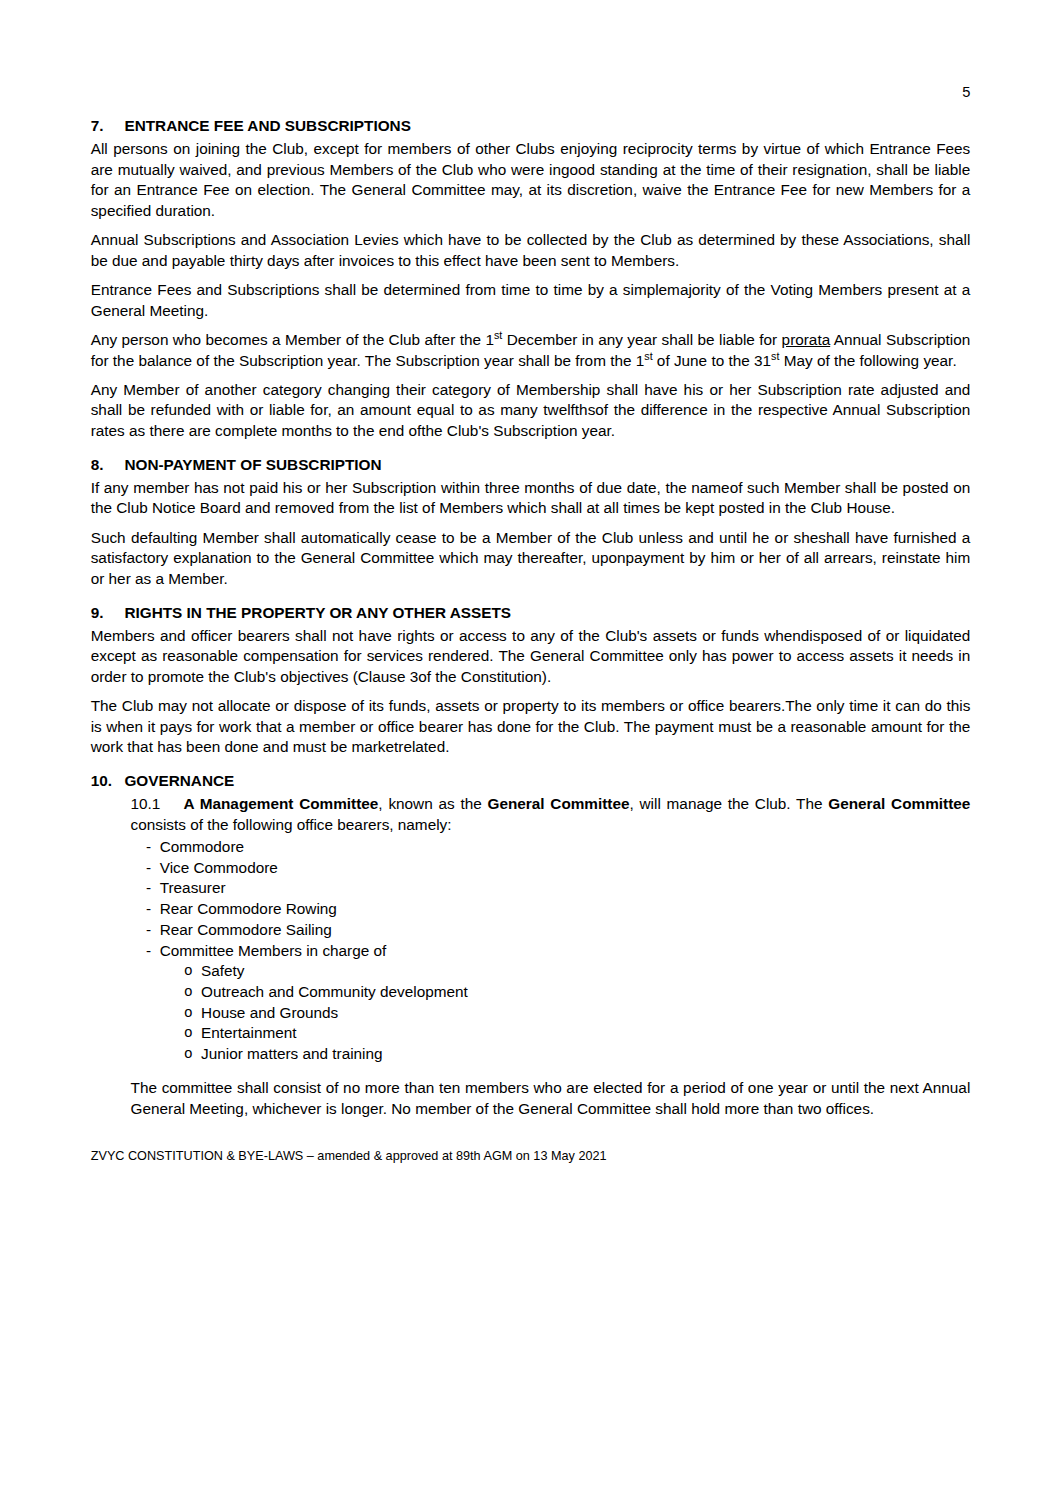5
7. ENTRANCE FEE AND SUBSCRIPTIONS
All persons on joining the Club, except for members of other Clubs enjoying reciprocity terms by virtue of which Entrance Fees are mutually waived, and previous Members of the Club who were ingood standing at the time of their resignation, shall be liable for an Entrance Fee on election. The General Committee may, at its discretion, waive the Entrance Fee for new Members for a specified duration.
Annual Subscriptions and Association Levies which have to be collected by the Club as determined by these Associations, shall be due and payable thirty days after invoices to this effect have been sent to Members.
Entrance Fees and Subscriptions shall be determined from time to time by a simplemajority of the Voting Members present at a General Meeting.
Any person who becomes a Member of the Club after the 1st December in any year shall be liable for prorata Annual Subscription for the balance of the Subscription year. The Subscription year shall be from the 1st of June to the 31st May of the following year.
Any Member of another category changing their category of Membership shall have his or her Subscription rate adjusted and shall be refunded with or liable for, an amount equal to as many twelfthsof the difference in the respective Annual Subscription rates as there are complete months to the end ofthe Club's Subscription year.
8. NON-PAYMENT OF SUBSCRIPTION
If any member has not paid his or her Subscription within three months of due date, the nameof such Member shall be posted on the Club Notice Board and removed from the list of Members which shall at all times be kept posted in the Club House.
Such defaulting Member shall automatically cease to be a Member of the Club unless and until he or sheshall have furnished a satisfactory explanation to the General Committee which may thereafter, uponpayment by him or her of all arrears, reinstate him or her as a Member.
9. RIGHTS IN THE PROPERTY OR ANY OTHER ASSETS
Members and officer bearers shall not have rights or access to any of the Club's assets or funds whendisposed of or liquidated except as reasonable compensation for services rendered. The General Committee only has power to access assets it needs in order to promote the Club's objectives (Clause 3of the Constitution).
The Club may not allocate or dispose of its funds, assets or property to its members or office bearers.The only time it can do this is when it pays for work that a member or office bearer has done for the Club. The payment must be a reasonable amount for the work that has been done and must be marketrelated.
10. GOVERNANCE
10.1 A Management Committee, known as the General Committee, will manage the Club. The General Committee consists of the following office bearers, namely:
Commodore
Vice Commodore
Treasurer
Rear Commodore Rowing
Rear Commodore Sailing
Committee Members in charge of
Safety
Outreach and Community development
House and Grounds
Entertainment
Junior matters and training
The committee shall consist of no more than ten members who are elected for a period of one year or until the next Annual General Meeting, whichever is longer. No member of the General Committee shall hold more than two offices.
ZVYC CONSTITUTION & BYE-LAWS – amended & approved at 89th AGM on 13 May 2021